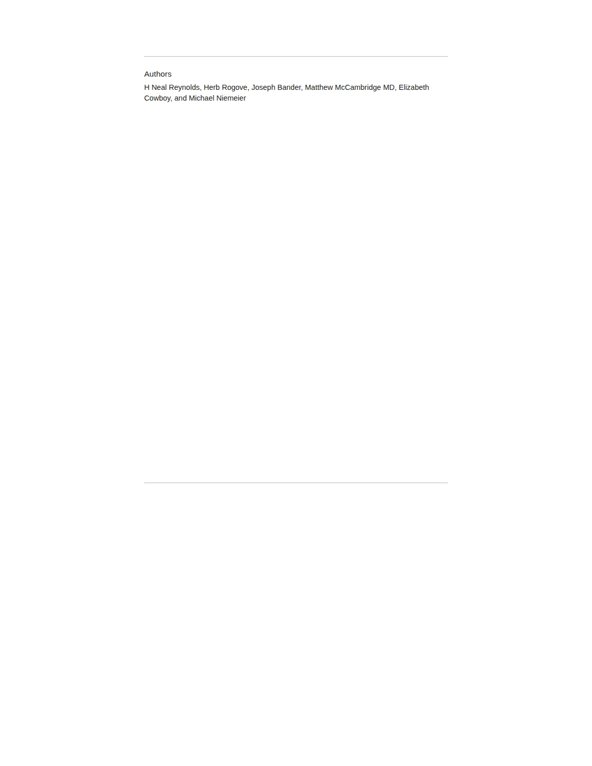Authors
H Neal Reynolds, Herb Rogove, Joseph Bander, Matthew McCambridge MD, Elizabeth Cowboy, and Michael Niemeier